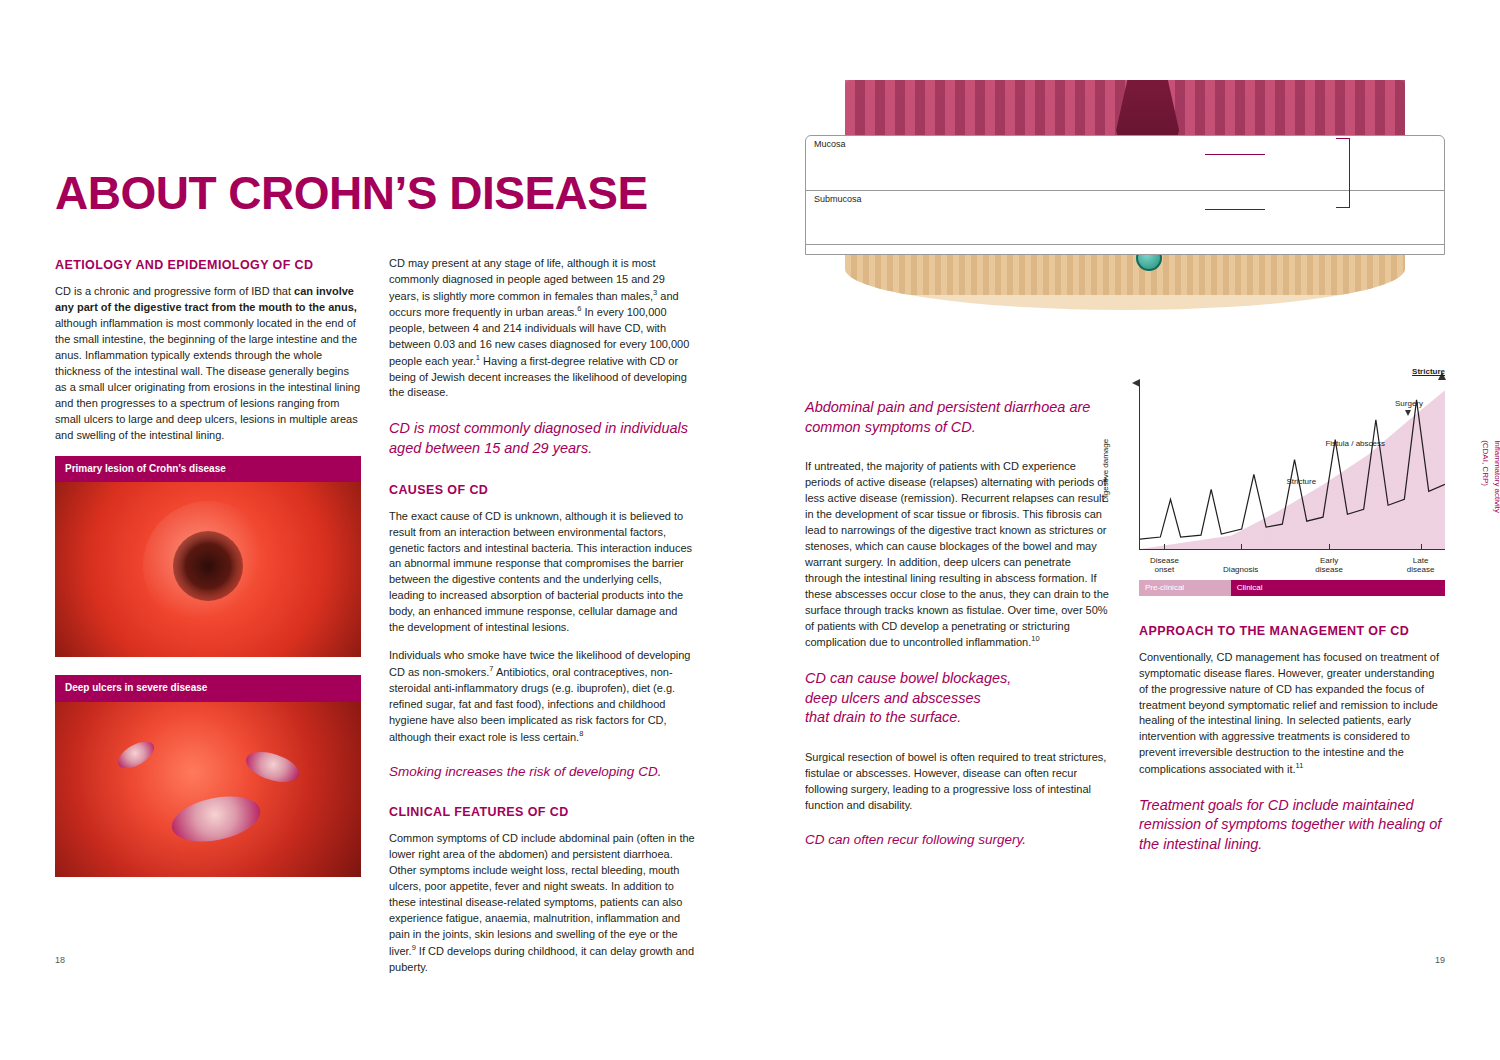About Crohn’s Disease
Aetiology and Epidemiology of CD
CD is a chronic and progressive form of IBD that can involve any part of the digestive tract from the mouth to the anus, although inflammation is most commonly located in the end of the small intestine, the beginning of the large intestine and the anus. Inflammation typically extends through the whole thickness of the intestinal wall. The disease generally begins as a small ulcer originating from erosions in the intestinal lining and then progresses to a spectrum of lesions ranging from small ulcers to large and deep ulcers, lesions in multiple areas and swelling of the intestinal lining.
Primary lesion of Crohn’s disease
Deep ulcers in severe disease
CD may present at any stage of life, although it is most commonly diagnosed in people aged between 15 and 29 years, is slightly more common in females than males,3 and occurs more frequently in urban areas.6 In every 100,000 people, between 4 and 214 individuals will have CD, with between 0.03 and 16 new cases diagnosed for every 100,000 people each year.1 Having a first-degree relative with CD or being of Jewish decent increases the likelihood of developing the disease.
CD is most commonly diagnosed in individuals aged between 15 and 29 years.
Causes of CD
The exact cause of CD is unknown, although it is believed to result from an interaction between environmental factors, genetic factors and intestinal bacteria. This interaction induces an abnormal immune response that compromises the barrier between the digestive contents and the underlying cells, leading to increased absorption of bacterial products into the body, an enhanced immune response, cellular damage and the development of intestinal lesions.
Individuals who smoke have twice the likelihood of developing CD as non-smokers.7 Antibiotics, oral contraceptives, non-steroidal anti-inflammatory drugs (e.g. ibuprofen), diet (e.g. refined sugar, fat and fast food), infections and childhood hygiene have also been implicated as risk factors for CD, although their exact role is less certain.8
Smoking increases the risk of developing CD.
Clinical Features of CD
Common symptoms of CD include abdominal pain (often in the lower right area of the abdomen) and persistent diarrhoea. Other symptoms include weight loss, rectal bleeding, mouth ulcers, poor appetite, fever and night sweats. In addition to these intestinal disease-related symptoms, patients can also experience fatigue, anaemia, malnutrition, inflammation and pain in the joints, skin lesions and swelling of the eye or the liver.9 If CD develops during childhood, it can delay growth and puberty.
18
Ulcer Granuloma Mucosa Submucosa
Abdominal pain and persistent diarrhoea are common symptoms of CD.
If untreated, the majority of patients with CD experience periods of active disease (relapses) alternating with periods of less active disease (remission). Recurrent relapses can result in the development of scar tissue or fibrosis. This fibrosis can lead to narrowings of the digestive tract known as strictures or stenoses, which can cause blockages of the bowel and may warrant surgery. In addition, deep ulcers can penetrate through the intestinal lining resulting in abscess formation. If these abscesses occur close to the anus, they can drain to the surface through tracks known as fistulae. Over time, over 50% of patients with CD develop a penetrating or stricturing complication due to uncontrolled inflammation.10
CD can cause bowel blockages,
deep ulcers and abscesses
that drain to the surface.
Surgical resection of bowel is often required to treat strictures, fistulae or abscesses. However, disease can often recur following surgery, leading to a progressive loss of intestinal function and disability.
CD can often recur following surgery.
Digestive damage Inflammatory activity
(CDAI, CRP)
Stricture Surgery Fistula / abscess Stricture Disease
onset Diagnosis Early
disease Late
disease
Pre-clinical
Clinical
Approach to the Management of CD
Conventionally, CD management has focused on treatment of symptomatic disease flares. However, greater understanding of the progressive nature of CD has expanded the focus of treatment beyond symptomatic relief and remission to include healing of the intestinal lining. In selected patients, early intervention with aggressive treatments is considered to prevent irreversible destruction to the intestine and the complications associated with it.11
Treatment goals for CD include maintained remission of symptoms together with healing of the intestinal lining.
19